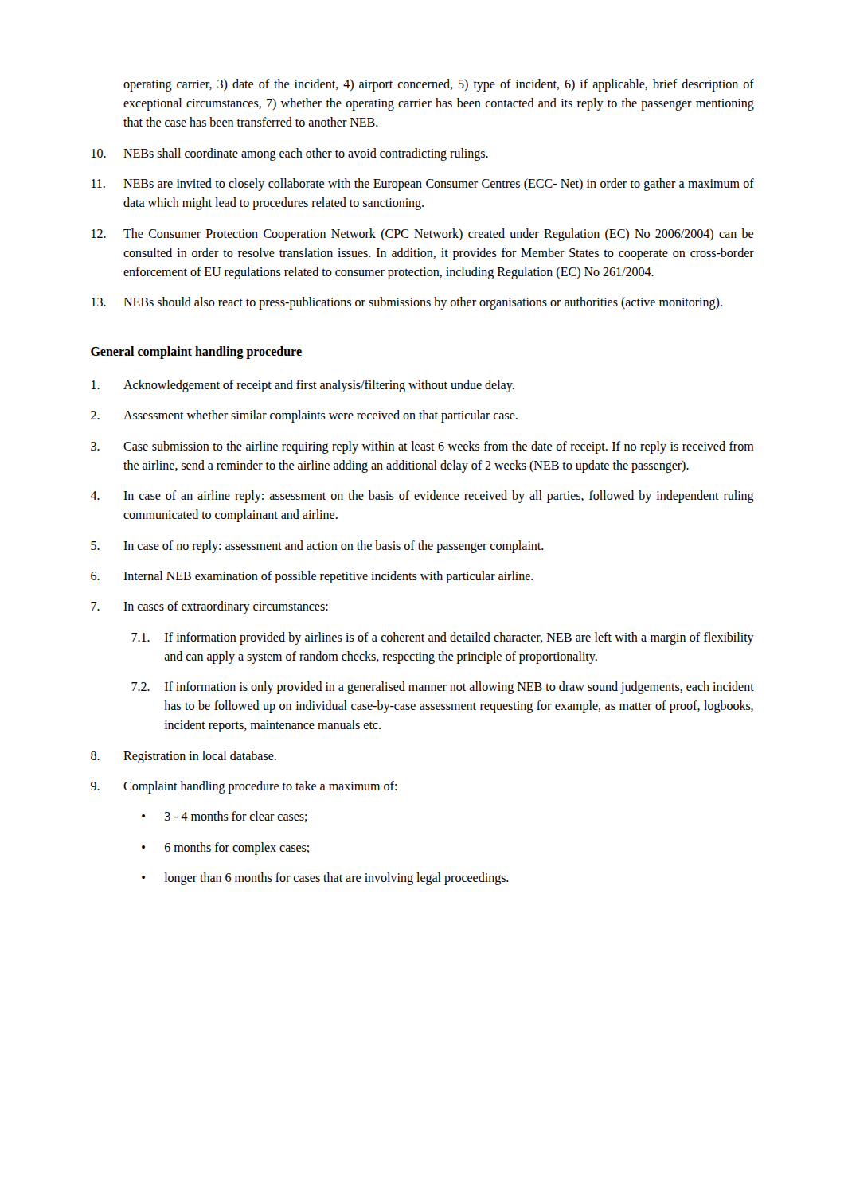operating carrier, 3) date of the incident, 4) airport concerned, 5) type of incident, 6) if applicable, brief description of exceptional circumstances, 7) whether the operating carrier has been contacted and its reply to the passenger mentioning that the case has been transferred to another NEB.
10. NEBs shall coordinate among each other to avoid contradicting rulings.
11. NEBs are invited to closely collaborate with the European Consumer Centres (ECC- Net) in order to gather a maximum of data which might lead to procedures related to sanctioning.
12. The Consumer Protection Cooperation Network (CPC Network) created under Regulation (EC) No 2006/2004) can be consulted in order to resolve translation issues. In addition, it provides for Member States to cooperate on cross-border enforcement of EU regulations related to consumer protection, including Regulation (EC) No 261/2004.
13. NEBs should also react to press-publications or submissions by other organisations or authorities (active monitoring).
General complaint handling procedure
1. Acknowledgement of receipt and first analysis/filtering without undue delay.
2. Assessment whether similar complaints were received on that particular case.
3. Case submission to the airline requiring reply within at least 6 weeks from the date of receipt. If no reply is received from the airline, send a reminder to the airline adding an additional delay of 2 weeks (NEB to update the passenger).
4. In case of an airline reply: assessment on the basis of evidence received by all parties, followed by independent ruling communicated to complainant and airline.
5. In case of no reply: assessment and action on the basis of the passenger complaint.
6. Internal NEB examination of possible repetitive incidents with particular airline.
7. In cases of extraordinary circumstances:
7.1. If information provided by airlines is of a coherent and detailed character, NEB are left with a margin of flexibility and can apply a system of random checks, respecting the principle of proportionality.
7.2. If information is only provided in a generalised manner not allowing NEB to draw sound judgements, each incident has to be followed up on individual case-by-case assessment requesting for example, as matter of proof, logbooks, incident reports, maintenance manuals etc.
8. Registration in local database.
9. Complaint handling procedure to take a maximum of:
3 - 4 months for clear cases;
6 months for complex cases;
longer than 6 months for cases that are involving legal proceedings.